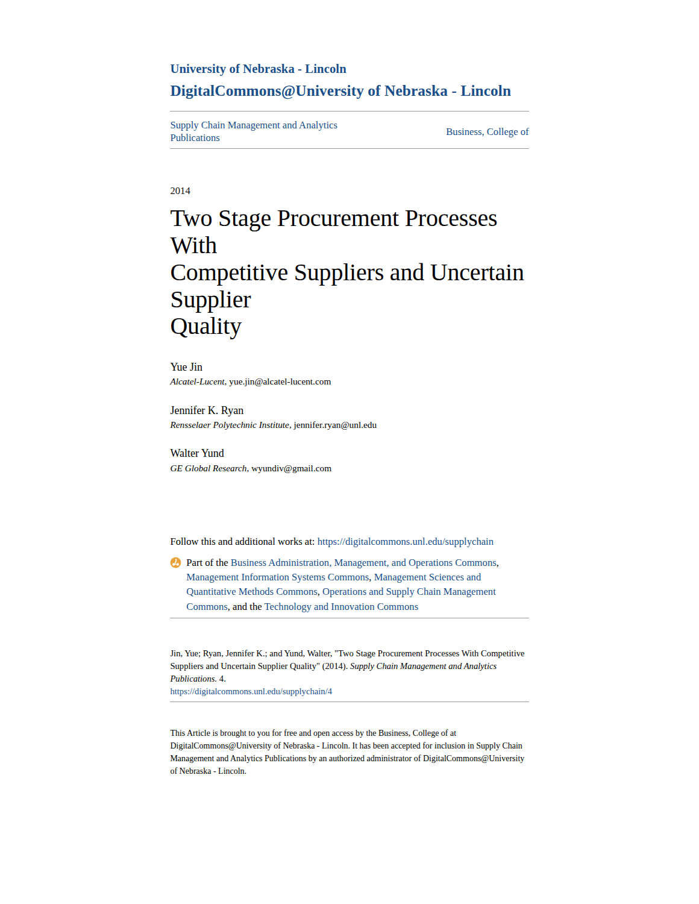University of Nebraska - Lincoln
DigitalCommons@University of Nebraska - Lincoln
Supply Chain Management and Analytics
Publications
Business, College of
2014
Two Stage Procurement Processes With
Competitive Suppliers and Uncertain Supplier
Quality
Yue Jin
Alcatel-Lucent, yue.jin@alcatel-lucent.com
Jennifer K. Ryan
Rensselaer Polytechnic Institute, jennifer.ryan@unl.edu
Walter Yund
GE Global Research, wyundiv@gmail.com
Follow this and additional works at: https://digitalcommons.unl.edu/supplychain
Part of the Business Administration, Management, and Operations Commons, Management Information Systems Commons, Management Sciences and Quantitative Methods Commons, Operations and Supply Chain Management Commons, and the Technology and Innovation Commons
Jin, Yue; Ryan, Jennifer K.; and Yund, Walter, "Two Stage Procurement Processes With Competitive Suppliers and Uncertain Supplier Quality" (2014). Supply Chain Management and Analytics Publications. 4.
https://digitalcommons.unl.edu/supplychain/4
This Article is brought to you for free and open access by the Business, College of at DigitalCommons@University of Nebraska - Lincoln. It has been accepted for inclusion in Supply Chain Management and Analytics Publications by an authorized administrator of DigitalCommons@University of Nebraska - Lincoln.